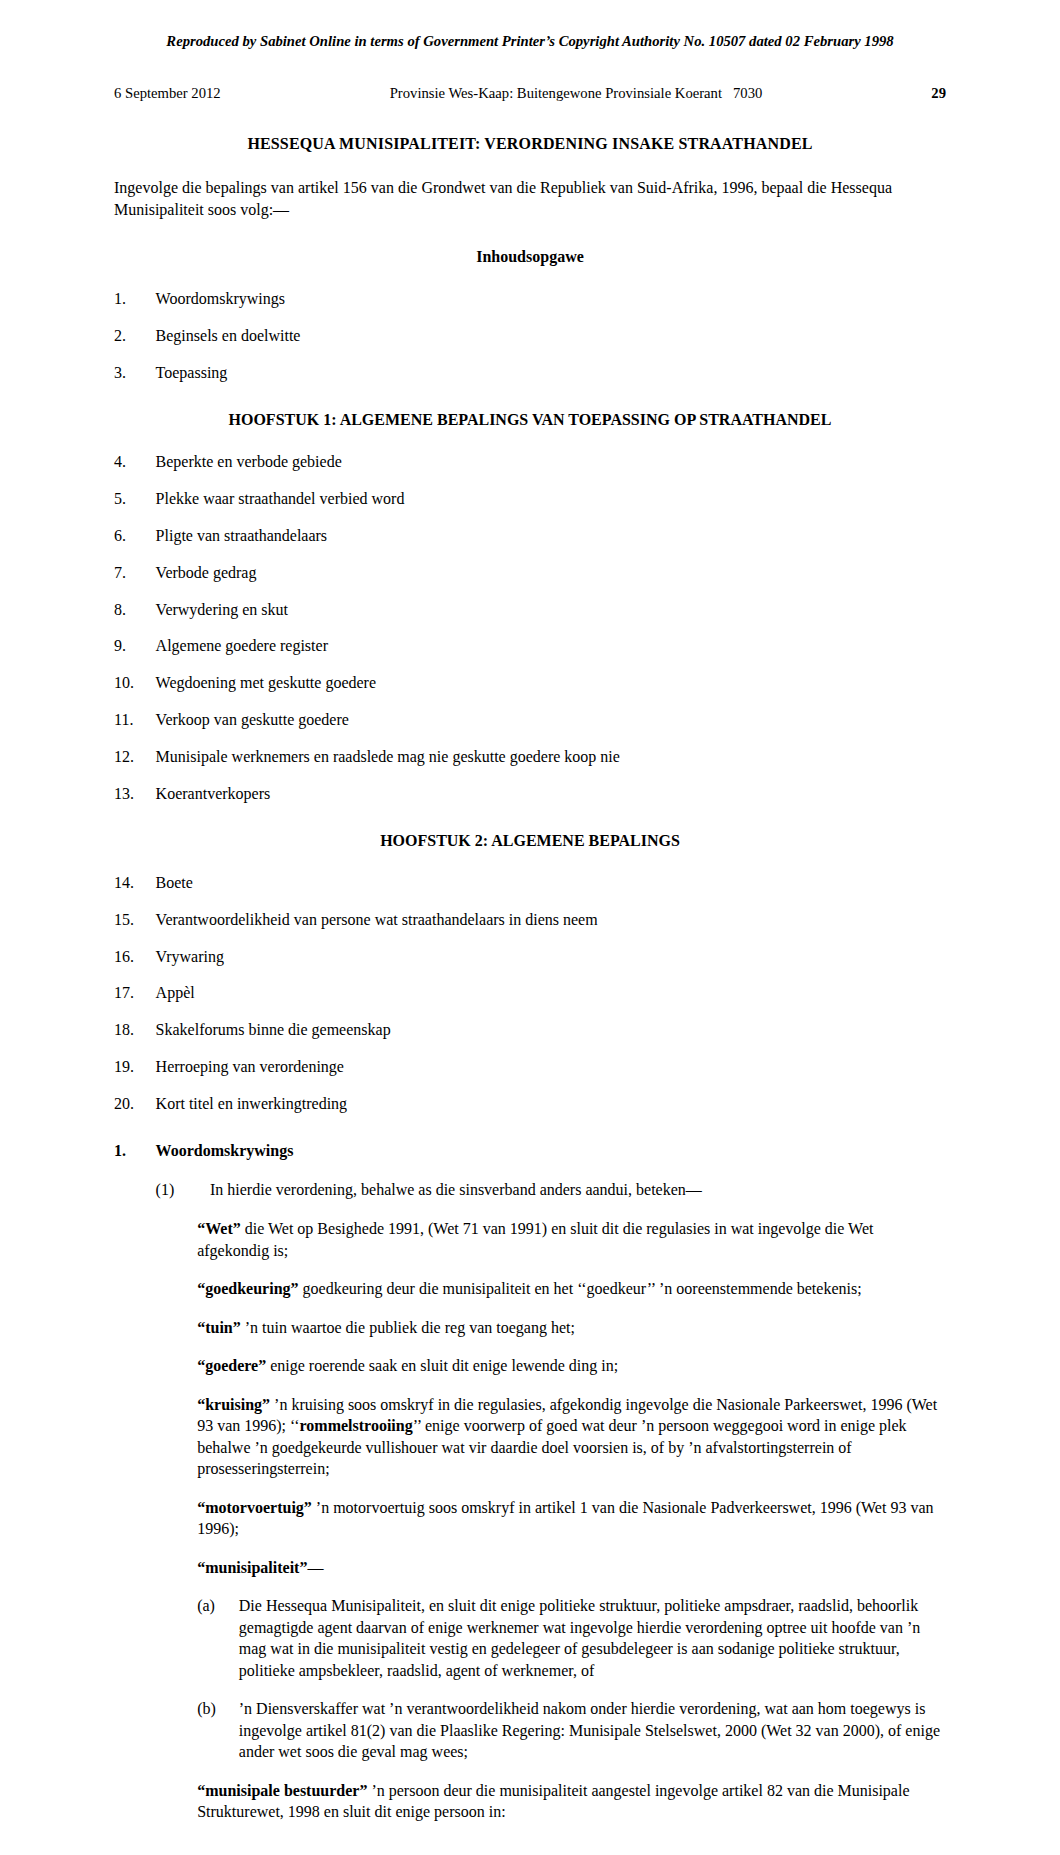Reproduced by Sabinet Online in terms of Government Printer’s Copyright Authority No. 10507 dated 02 February 1998
6 September 2012 Provinsie Wes-Kaap: Buitengewone Provinsiale Koerant 7030 29
Hessequa Munisipaliteit: Verordening insake Straathandel
Ingevolge die bepalings van artikel 156 van die Grondwet van die Republiek van Suid-Afrika, 1996, bepaal die Hessequa Munisipaliteit soos volg:—
Inhoudsopgawe
1. Woordomskrywings
2. Beginsels en doelwitte
3. Toepassing
Hoofstuk 1: Algemene bepalings van toepassing op straathandel
4. Beperkte en verbode gebiede
5. Plekke waar straathandel verbied word
6. Pligte van straathandelaars
7. Verbode gedrag
8. Verwydering en skut
9. Algemene goedere register
10. Wegdoening met geskutte goedere
11. Verkoop van geskutte goedere
12. Munisipale werknemers en raadslede mag nie geskutte goedere koop nie
13. Koerantverkopers
Hoofstuk 2: Algemene bepalings
14. Boete
15. Verantwoordelikheid van persone wat straathandelaars in diens neem
16. Vrywaring
17. Appèl
18. Skakelforums binne die gemeenskap
19. Herroeping van verordeninge
20. Kort titel en inwerkingtreding
1. Woordomskrywings
(1) In hierdie verordening, behalwe as die sinsverband anders aandui, beteken—
“Wet” die Wet op Besighede 1991, (Wet 71 van 1991) en sluit dit die regulasies in wat ingevolge die Wet afgekondig is;
“goedkeuring” goedkeuring deur die munisipaliteit en het ‘‘goedkeur’’ ’n ooreenstemmende betekenis;
“tuin” ’n tuin waartoe die publiek die reg van toegang het;
“goedere” enige roerende saak en sluit dit enige lewende ding in;
“kruising” ’n kruising soos omskryf in die regulasies, afgekondig ingevolge die Nasionale Parkeerswet, 1996 (Wet 93 van 1996); ‘‘rommelstrooiing’’ enige voorwerp of goed wat deur ’n persoon weggegooi word in enige plek behalwe ’n goedgekeurde vullishouer wat vir daardie doel voorsien is, of by ’n afvalstortingsterrein of prosesseringsterrein;
“motorvoertuig” ’n motorvoertuig soos omskryf in artikel 1 van die Nasionale Padverkeerswet, 1996 (Wet 93 van 1996);
“munisipaliteit”—
(a) Die Hessequa Munisipaliteit, en sluit dit enige politieke struktuur, politieke ampsdraer, raadslid, behoorlik gemagtigde agent daarvan of enige werknemer wat ingevolge hierdie verordening optree uit hoofde van ’n mag wat in die munisipaliteit vestig en gedelegeer of gesubdelegeer is aan sodanige politieke struktuur, politieke ampsbekleer, raadslid, agent of werknemer, of
(b)’n Diensverskaffer wat ’n verantwoordelikheid nakom onder hierdie verordening, wat aan hom toegewys is ingevolge artikel 81(2) van die Plaaslike Regering: Munisipale Stelselswet, 2000 (Wet 32 van 2000), of enige ander wet soos die geval mag wees;
“munisipale bestuurder” ’n persoon deur die munisipaliteit aangestel ingevolge artikel 82 van die Munisipale Strukturewet, 1998 en sluit dit enige persoon in: